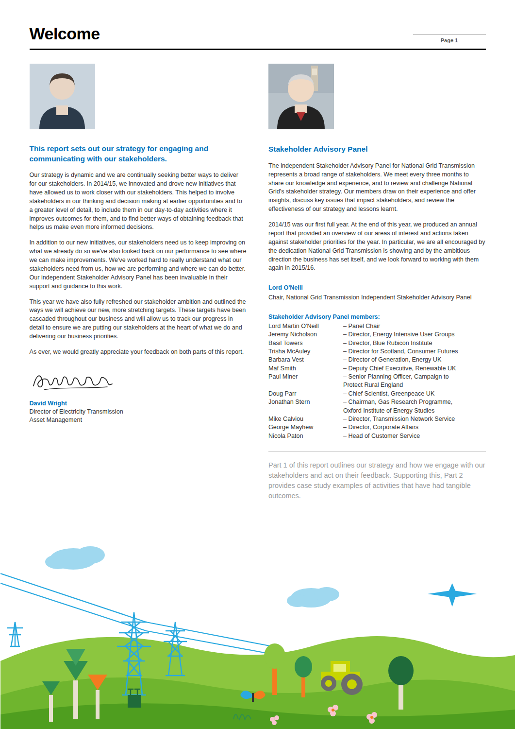Welcome
Page 1
This report sets out our strategy for engaging and communicating with our stakeholders.
Our strategy is dynamic and we are continually seeking better ways to deliver for our stakeholders. In 2014/15, we innovated and drove new initiatives that have allowed us to work closer with our stakeholders. This helped to involve stakeholders in our thinking and decision making at earlier opportunities and to a greater level of detail, to include them in our day-to-day activities where it improves outcomes for them, and to find better ways of obtaining feedback that helps us make even more informed decisions.
In addition to our new initiatives, our stakeholders need us to keep improving on what we already do so we've also looked back on our performance to see where we can make improvements. We've worked hard to really understand what our stakeholders need from us, how we are performing and where we can do better. Our independent Stakeholder Advisory Panel has been invaluable in their support and guidance to this work.
This year we have also fully refreshed our stakeholder ambition and outlined the ways we will achieve our new, more stretching targets. These targets have been cascaded throughout our business and will allow us to track our progress in detail to ensure we are putting our stakeholders at the heart of what we do and delivering our business priorities.
As ever, we would greatly appreciate your feedback on both parts of this report.
David Wright
Director of Electricity Transmission
Asset Management
Stakeholder Advisory Panel
The independent Stakeholder Advisory Panel for National Grid Transmission represents a broad range of stakeholders. We meet every three months to share our knowledge and experience, and to review and challenge National Grid's stakeholder strategy. Our members draw on their experience and offer insights, discuss key issues that impact stakeholders, and review the effectiveness of our strategy and lessons learnt.
2014/15 was our first full year. At the end of this year, we produced an annual report that provided an overview of our areas of interest and actions taken against stakeholder priorities for the year. In particular, we are all encouraged by the dedication National Grid Transmission is showing and by the ambitious direction the business has set itself, and we look forward to working with them again in 2015/16.
Lord O'Neill
Chair, National Grid Transmission Independent Stakeholder Advisory Panel
Stakeholder Advisory Panel members:
| Lord Martin O'Neill | – Panel Chair |
| Jeremy Nicholson | – Director, Energy Intensive User Groups |
| Basil Towers | – Director, Blue Rubicon Institute |
| Trisha McAuley | – Director for Scotland, Consumer Futures |
| Barbara Vest | – Director of Generation, Energy UK |
| Maf Smith | – Deputy Chief Executive, Renewable UK |
| Paul Miner | – Senior Planning Officer, Campaign to |
| | Protect Rural England |
| Doug Parr | – Chief Scientist, Greenpeace UK |
| Jonathan Stern | – Chairman, Gas Research Programme, |
| | Oxford Institute of Energy Studies |
| Mike Calviou | – Director, Transmission Network Service |
| George Mayhew | – Director, Corporate Affairs |
| Nicola Paton | – Head of Customer Service |
Part 1 of this report outlines our strategy and how we engage with our stakeholders and act on their feedback. Supporting this, Part 2 provides case study examples of activities that have had tangible outcomes.